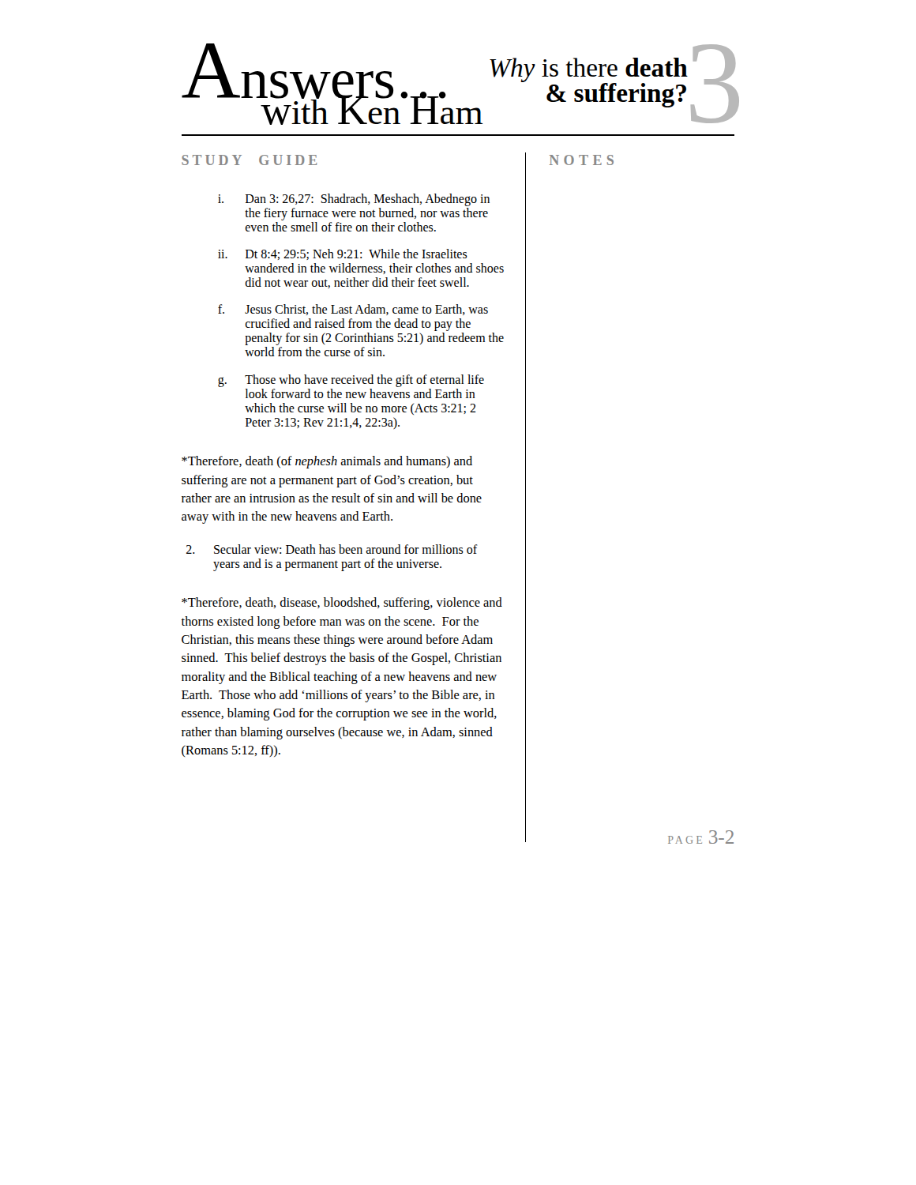Answers… with Ken Ham
3
Why is there death
& suffering?
Study Guide
i. Dan 3: 26,27: Shadrach, Meshach, Abednego in the fiery furnace were not burned, nor was there even the smell of fire on their clothes.
ii. Dt 8:4; 29:5; Neh 9:21: While the Israelites wandered in the wilderness, their clothes and shoes did not wear out, neither did their feet swell.
f. Jesus Christ, the Last Adam, came to Earth, was crucified and raised from the dead to pay the penalty for sin (2 Corinthians 5:21) and redeem the world from the curse of sin.
g. Those who have received the gift of eternal life look forward to the new heavens and Earth in which the curse will be no more (Acts 3:21; 2 Peter 3:13; Rev 21:1,4, 22:3a).
*Therefore, death (of nephesh animals and humans) and suffering are not a permanent part of God’s creation, but rather are an intrusion as the result of sin and will be done away with in the new heavens and Earth.
2. Secular view: Death has been around for millions of years and is a permanent part of the universe.
*Therefore, death, disease, bloodshed, suffering, violence and thorns existed long before man was on the scene. For the Christian, this means these things were around before Adam sinned. This belief destroys the basis of the Gospel, Christian morality and the Biblical teaching of a new heavens and new Earth. Those who add ‘millions of years’ to the Bible are, in essence, blaming God for the corruption we see in the world, rather than blaming ourselves (because we, in Adam, sinned (Romans 5:12, ff)).
Notes
Page 3-2